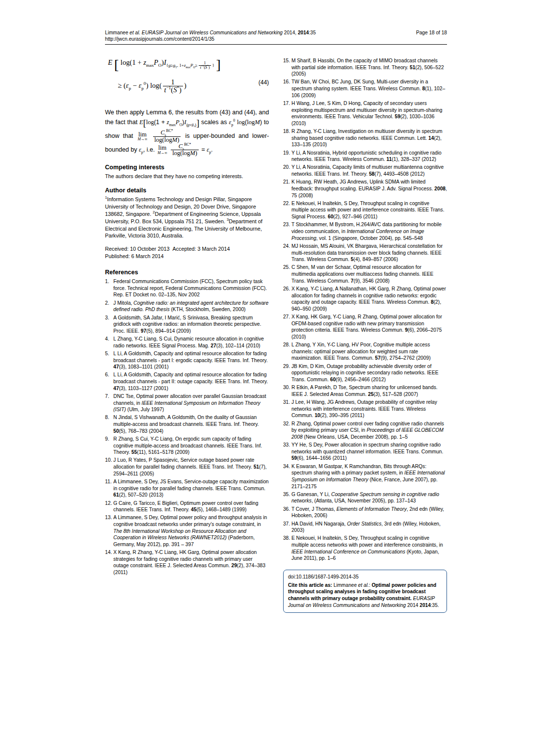Limmanee et al. EURASIP Journal on Wireless Communications and Networking 2014, 2014:35
http://jwcn.eurasipjournals.com/content/2014/1/35
Page 18 of 18
E [ log(1 + zmaxPO)I{g≥gT, 1+zmaxPO≥1 t−1(S*)} ]
≥ (εp − εp0) log(1 t−1(S*))
(44)
We then apply Lemma 6, the results from (43) and (44), and the fact that E[log(1 + zmaxPO)I{g<gT}] scales as εp0 log(log M) to show that lim M→∞ CsBC*log(log M) is upper-bounded and lower-bounded by εp, i.e. lim M→∞ CsBC*log(log M) = εp.
Competing interests
The authors declare that they have no competing interests.
Author details
1Information Systems Technology and Design Pillar, Singapore University of Technology and Design, 20 Dover Drive, Singapore 138682, Singapore. 2Department of Engineering Science, Uppsala University, P.O. Box 534, Uppsala 751 21, Sweden. 3Department of Electrical and Electronic Engineering, The University of Melbourne, Parkville, Victoria 3010, Australia.
Received: 10 October 2013 Accepted: 3 March 2014
Published: 6 March 2014
References
1. Federal Communications Commission (FCC), Spectrum policy task force. Technical report, Federal Communications Commission (FCC). Rep. ET Docket no. 02–135, Nov 2002
2. J Mitola, Cognitive radio: an integrated agent architecture for software defined radio. PhD thesis (KTH, Stockholm, Sweden, 2000)
3. A Goldsmith, SA Jafar, I Marić, S Srinivasa, Breaking spectrum gridlock with cognitive radios: an information theoretic perspective. Proc. IEEE. 97(5), 894–914 (2009)
4. L Zhang, Y-C Liang, S Cui, Dynamic resource allocation in cognitive radio networks. IEEE Signal Process. Mag. 27(3), 102–114 (2010)
5. L Li, A Goldsmith, Capacity and optimal resource allocation for fading broadcast channels - part I: ergodic capacity. IEEE Trans. Inf. Theory. 47(3), 1083–1101 (2001)
6. L Li, A Goldsmith, Capacity and optimal resource allocation for fading broadcast channels - part II: outage capacity. IEEE Trans. Inf. Theory. 47(3), 1103–1127 (2001)
7. DNC Tse, Optimal power allocation over parallel Gaussian broadcast channels, in IEEE International Symposium on Information Theory (ISIT) (Ulm, July 1997)
8. N Jindal, S Vishwanath, A Goldsmith, On the duality of Gaussian multiple-access and broadcast channels. IEEE Trans. Inf. Theory. 50(5), 768–783 (2004)
9. R Zhang, S Cui, Y-C Liang, On ergodic sum capacity of fading cognitive multiple-access and broadcast channels. IEEE Trans. Inf. Theory. 55(11), 5161–5178 (2009)
10. J Luo, R Yates, P Spasojevic, Service outage based power rate allocation for parallel fading channels. IEEE Trans. Inf. Theory. 51(7), 2594–2611 (2005)
11. A Limmanee, S Dey, JS Evans, Service-outage capacity maximization in cognitive radio for parallel fading channels. IEEE Trans. Commun. 61(2), 507–520 (2013)
12. G Caire, G Taricco, E Biglieri, Optimum power control over fading channels. IEEE Trans. Inf. Theory. 45(5), 1468–1489 (1999)
13. A Limmanee, S Dey, Optimal power policy and throughput analysis in cognitive broadcast networks under primary’s outage constraint, in The 8th International Workshop on Resource Allocation and Cooperation in Wireless Networks (RAWNET2012) (Paderborn, Germany, May 2012), pp. 391 – 397
14. X Kang, R Zhang, Y-C Liang, HK Garg, Optimal power allocation strategies for fading cognitive radio channels with primary user outage constraint. IEEE J. Selected Areas Commun. 29(2), 374–383 (2011)
15. M Sharif, B Hassibi, On the capacity of MIMO broadcast channels with partial side information. IEEE Trans. Inf. Theory. 51(2), 506–522 (2005)
16. TW Ban, W Choi, BC Jung, DK Sung, Multi-user diversity in a spectrum sharing system. IEEE Trans. Wireless Commun. 8(1), 102–106 (2009)
17. H Wang, J Lee, S Kim, D Hong, Capacity of secondary users exploiting multispectrum and multiuser diversity in spectrum-sharing environments. IEEE Trans. Vehicular Technol. 59(2), 1030–1036 (2010)
18. R Zhang, Y-C Liang, Investigation on multiuser diversity in spectrum sharing based cognitive radio networks. IEEE Commun. Lett. 14(2), 133–135 (2010)
19. Y Li, A Nosratinia, Hybrid opportunistic scheduling in cognitive radio networks. IEEE Trans. Wireless Commun. 11(1), 328–337 (2012)
20. Y Li, A Nosratinia, Capacity limits of multiuser multiantenna cognitive networks. IEEE Trans. Inf. Theory. 58(7), 4493–4508 (2012)
21. K Huang, RW Heath, JG Andrews, Uplink SDMA with limited feedback: throughput scaling. EURASIP J. Adv. Signal Process. 2008, 75 (2008)
22. E Nekouei, H Inaltekin, S Dey, Throughput scaling in cognitive multiple access with power and interference constraints. IEEE Trans. Signal Process. 60(2), 927–946 (2011)
23. T Stockhammer, M Bystrom, H.264/AVC data partitioning for mobile video communication, in International Conference on Image Processing, vol. 1 (Singapore, October 2004), pp. 545–548
24. MJ Hossain, MS Alouini, VK Bhargava, Hierarchical constellation for multi-resolution data transmission over block fading channels. IEEE Trans. Wireless Commun. 5(4), 849–857 (2006)
25. C Shen, M van der Schaar, Optimal resource allocation for multimedia applications over multiaccess fading channels. IEEE Trans. Wireless Commun. 7(9), 3546 (2008)
26. X Kang, Y-C Liang, A Nallanathan, HK Garg, R Zhang, Optimal power allocation for fading channels in cognitive radio networks: ergodic capacity and outage capacity. IEEE Trans. Wireless Commun. 8(2), 940–950 (2009)
27. X Kang, HK Garg, Y-C Liang, R Zhang, Optimal power allocation for OFDM-based cognitive radio with new primary transmission protection criteria. IEEE Trans. Wireless Commun. 9(6), 2066–2075 (2010)
28. L Zhang, Y Xin, Y-C Liang, HV Poor, Cognitive multiple access channels: optimal power allocation for weighted sum rate maximization. IEEE Trans. Commun. 57(9), 2754–2762 (2009)
29. JB Kim, D Kim, Outage probability achievable diversity order of opportunistic relaying in cognitive secondary radio networks. IEEE Trans. Commun. 60(9), 2456–2466 (2012)
30. R Etkin, A Parekh, D Tse, Spectrum sharing for unlicensed bands. IEEE J. Selected Areas Commun. 25(3), 517–528 (2007)
31. J Lee, H Wang, JG Andrews, Outage probability of cognitive relay networks with interference constraints. IEEE Trans. Wireless Commun. 10(2), 390–395 (2011)
32. R Zhang, Optimal power control over fading cognitive radio channels by exploiting primary user CSI, in Proceedings of IEEE GLOBECOM 2008 (New Orleans, USA, December 2008), pp. 1–5
33. YY He, S Dey, Power allocation in spectrum sharing cognitive radio networks with quantized channel information. IEEE Trans. Commun. 59(6), 1644–1656 (2011)
34. K Eswaran, M Gastpar, K Ramchandran, Bits through ARQs: spectrum sharing with a primary packet system, in IEEE International Symposium on Information Theory (Nice, France, June 2007), pp. 2171–2175
35. G Ganesan, Y Li, Cooperative Spectrum sensing in cognitive radio networks, (Atlanta, USA, November 2005), pp. 137–143
36. T Cover, J Thomas, Elements of Information Theory, 2nd edn (Wiley, Hoboken, 2006)
37. HA David, HN Nagaraja, Order Statistics, 3rd edn (Wiley, Hoboken, 2003)
38. E Nekouei, H Inaltekin, S Dey, Throughput scaling in cognitive multiple access networks with power and interference constraints, in IEEE International Conference on Communications (Kyoto, Japan, June 2011), pp. 1–6
doi:10.1186/1687-1499-2014-35
Cite this article as: Limmanee et al.: Optimal power policies and throughput scaling analyses in fading cognitive broadcast channels with primary outage probability constraint. EURASIP Journal on Wireless Communications and Networking 2014 2014:35.